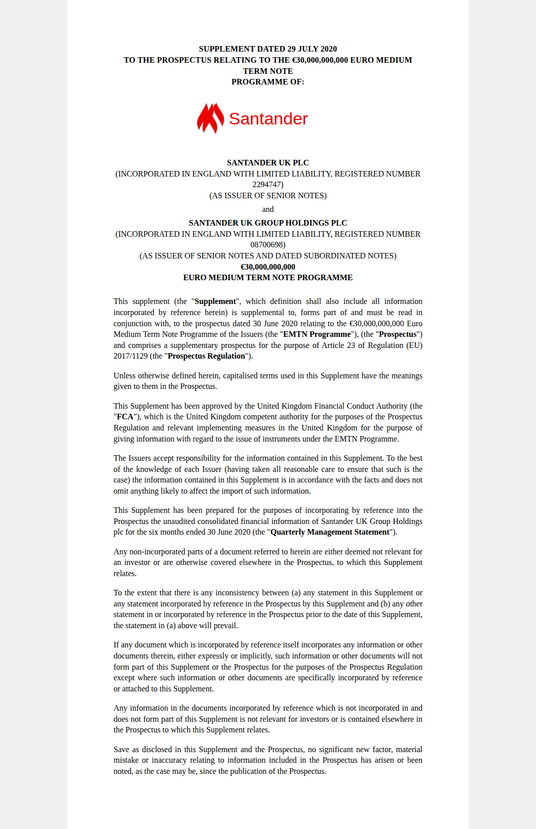Supplement dated 29 July 2020
to the prospectus relating to the €30,000,000,000 Euro Medium Term Note
Programme of:
Santander
Santander UK plc
(Incorporated in England with limited liability, registered number 2294747)
(as Issuer of Senior Notes)
and
Santander UK Group Holdings plc
(Incorporated in England with limited liability, registered number 08700698)
(as Issuer of Senior Notes and Dated Subordinated Notes)
€30,000,000,000
Euro Medium Term Note Programme
This supplement (the "Supplement", which definition shall also include all information incorporated by reference herein) is supplemental to, forms part of and must be read in conjunction with, to the prospectus dated 30 June 2020 relating to the €30,000,000,000 Euro Medium Term Note Programme of the Issuers (the "EMTN Programme"), (the "Prospectus") and comprises a supplementary prospectus for the purpose of Article 23 of Regulation (EU) 2017/1129 (the "Prospectus Regulation").
Unless otherwise defined herein, capitalised terms used in this Supplement have the meanings given to them in the Prospectus.
This Supplement has been approved by the United Kingdom Financial Conduct Authority (the "FCA"), which is the United Kingdom competent authority for the purposes of the Prospectus Regulation and relevant implementing measures in the United Kingdom for the purpose of giving information with regard to the issue of instruments under the EMTN Programme.
The Issuers accept responsibility for the information contained in this Supplement. To the best of the knowledge of each Issuer (having taken all reasonable care to ensure that such is the case) the information contained in this Supplement is in accordance with the facts and does not omit anything likely to affect the import of such information.
This Supplement has been prepared for the purposes of incorporating by reference into the Prospectus the unaudited consolidated financial information of Santander UK Group Holdings plc for the six months ended 30 June 2020 (the "Quarterly Management Statement").
Any non-incorporated parts of a document referred to herein are either deemed not relevant for an investor or are otherwise covered elsewhere in the Prospectus, to which this Supplement relates.
To the extent that there is any inconsistency between (a) any statement in this Supplement or any statement incorporated by reference in the Prospectus by this Supplement and (b) any other statement in or incorporated by reference in the Prospectus prior to the date of this Supplement, the statement in (a) above will prevail.
If any document which is incorporated by reference itself incorporates any information or other documents therein, either expressly or implicitly, such information or other documents will not form part of this Supplement or the Prospectus for the purposes of the Prospectus Regulation except where such information or other documents are specifically incorporated by reference or attached to this Supplement.
Any information in the documents incorporated by reference which is not incorporated in and does not form part of this Supplement is not relevant for investors or is contained elsewhere in the Prospectus to which this Supplement relates.
Save as disclosed in this Supplement and the Prospectus, no significant new factor, material mistake or inaccuracy relating to information included in the Prospectus has arisen or been noted, as the case may be, since the publication of the Prospectus.